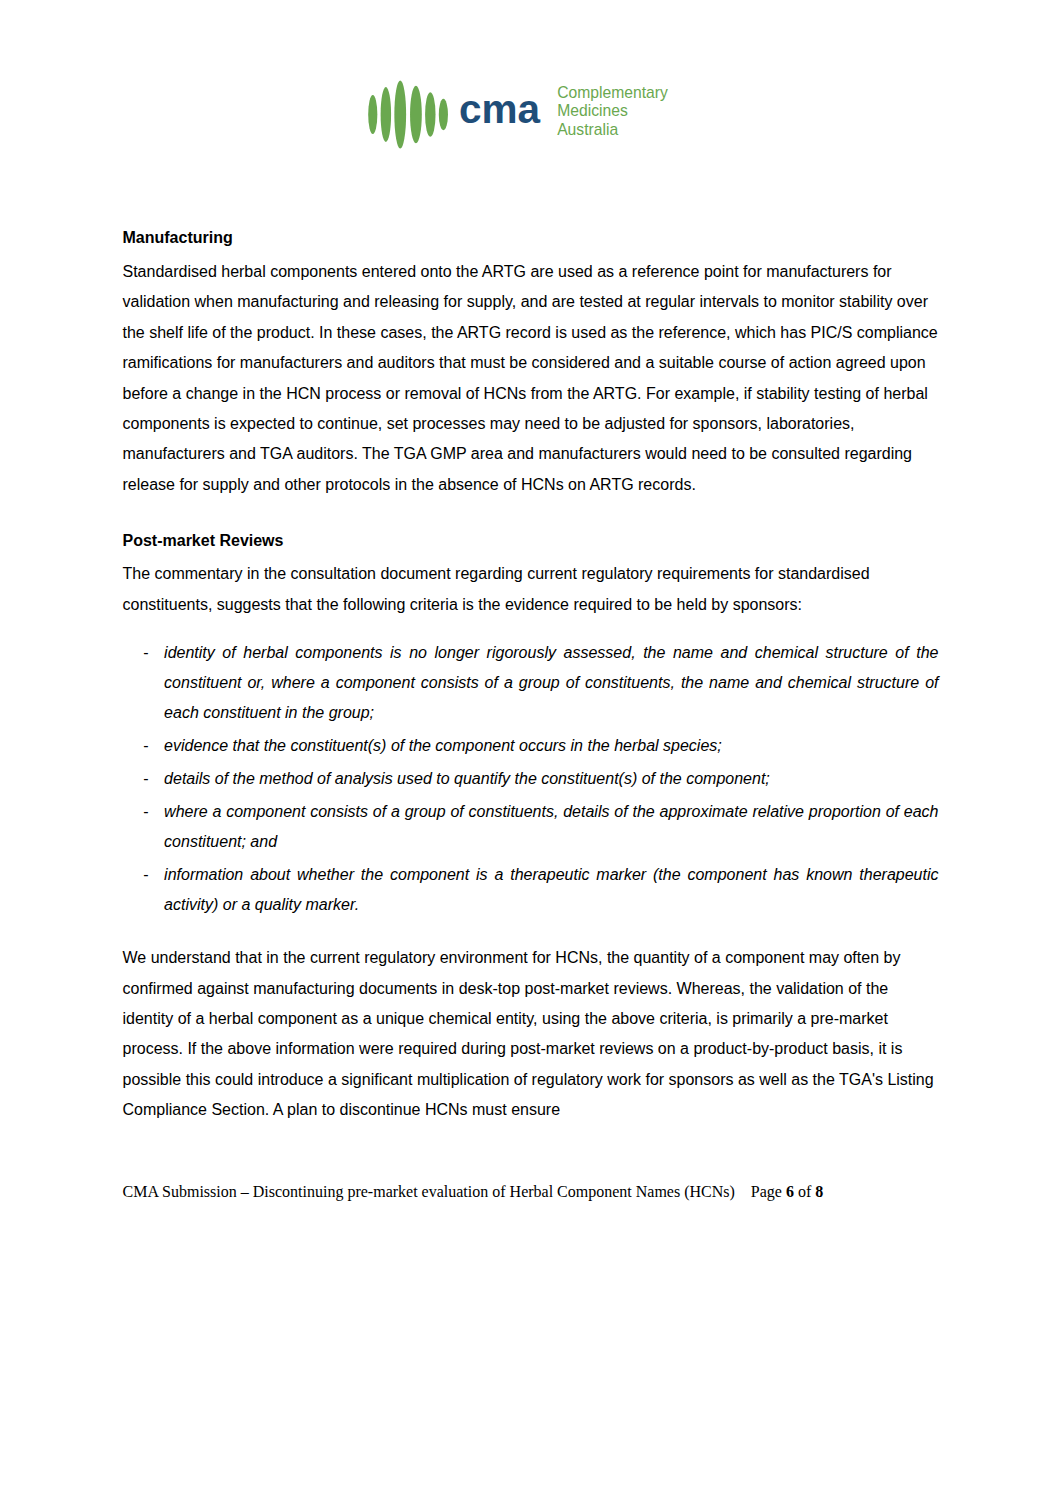Manufacturing
Standardised herbal components entered onto the ARTG are used as a reference point for manufacturers for validation when manufacturing and releasing for supply, and are tested at regular intervals to monitor stability over the shelf life of the product. In these cases, the ARTG record is used as the reference, which has PIC/S compliance ramifications for manufacturers and auditors that must be considered and a suitable course of action agreed upon before a change in the HCN process or removal of HCNs from the ARTG. For example, if stability testing of herbal components is expected to continue, set processes may need to be adjusted for sponsors, laboratories, manufacturers and TGA auditors. The TGA GMP area and manufacturers would need to be consulted regarding release for supply and other protocols in the absence of HCNs on ARTG records.
Post-market Reviews
The commentary in the consultation document regarding current regulatory requirements for standardised constituents, suggests that the following criteria is the evidence required to be held by sponsors:
identity of herbal components is no longer rigorously assessed, the name and chemical structure of the constituent or, where a component consists of a group of constituents, the name and chemical structure of each constituent in the group;
evidence that the constituent(s) of the component occurs in the herbal species;
details of the method of analysis used to quantify the constituent(s) of the component;
where a component consists of a group of constituents, details of the approximate relative proportion of each constituent; and
information about whether the component is a therapeutic marker (the component has known therapeutic activity) or a quality marker.
We understand that in the current regulatory environment for HCNs, the quantity of a component may often by confirmed against manufacturing documents in desk-top post-market reviews. Whereas, the validation of the identity of a herbal component as a unique chemical entity, using the above criteria, is primarily a pre-market process. If the above information were required during post-market reviews on a product-by-product basis, it is possible this could introduce a significant multiplication of regulatory work for sponsors as well as the TGA's Listing Compliance Section. A plan to discontinue HCNs must ensure
CMA Submission – Discontinuing pre-market evaluation of Herbal Component Names (HCNs) Page 6 of 8